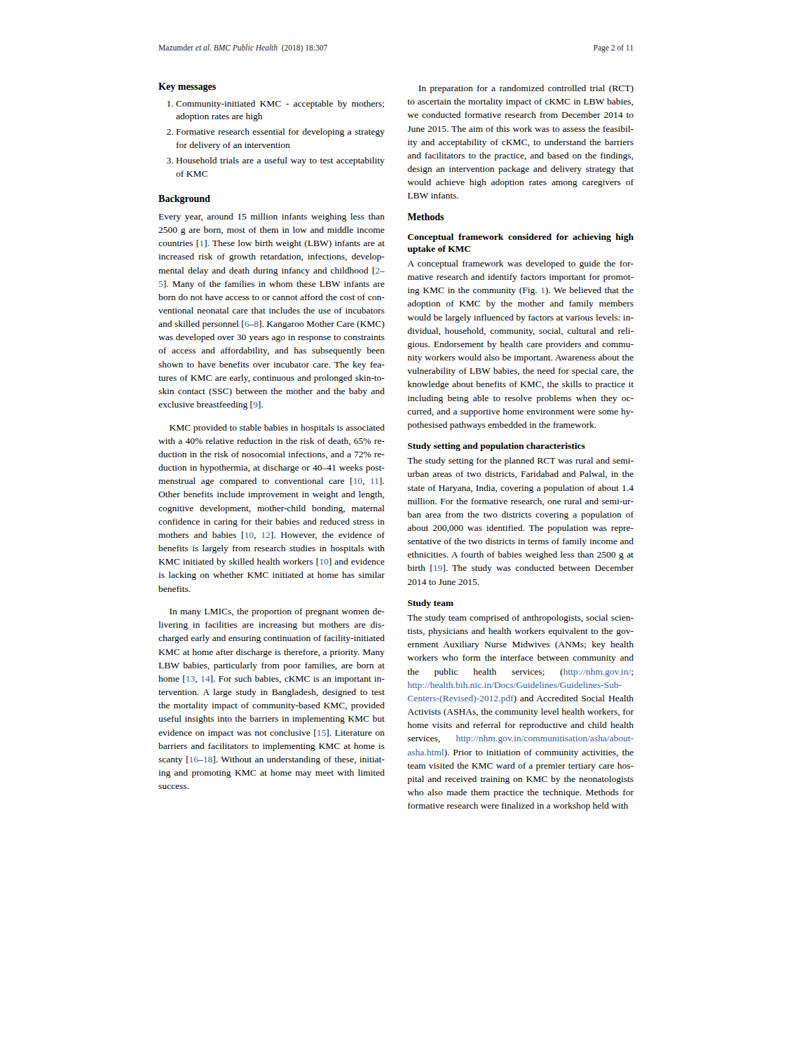Mazumder et al. BMC Public Health (2018) 18:307
Page 2 of 11
Key messages
Community-initiated KMC - acceptable by mothers; adoption rates are high
Formative research essential for developing a strategy for delivery of an intervention
Household trials are a useful way to test acceptability of KMC
Background
Every year, around 15 million infants weighing less than 2500 g are born, most of them in low and middle income countries [1]. These low birth weight (LBW) infants are at increased risk of growth retardation, infections, developmental delay and death during infancy and childhood [2–5]. Many of the families in whom these LBW infants are born do not have access to or cannot afford the cost of conventional neonatal care that includes the use of incubators and skilled personnel [6–8]. Kangaroo Mother Care (KMC) was developed over 30 years ago in response to constraints of access and affordability, and has subsequently been shown to have benefits over incubator care. The key features of KMC are early, continuous and prolonged skin-to-skin contact (SSC) between the mother and the baby and exclusive breastfeeding [9].
KMC provided to stable babies in hospitals is associated with a 40% relative reduction in the risk of death, 65% reduction in the risk of nosocomial infections, and a 72% reduction in hypothermia, at discharge or 40–41 weeks postmenstrual age compared to conventional care [10, 11]. Other benefits include improvement in weight and length, cognitive development, mother-child bonding, maternal confidence in caring for their babies and reduced stress in mothers and babies [10, 12]. However, the evidence of benefits is largely from research studies in hospitals with KMC initiated by skilled health workers [10] and evidence is lacking on whether KMC initiated at home has similar benefits.
In many LMICs, the proportion of pregnant women delivering in facilities are increasing but mothers are discharged early and ensuring continuation of facility-initiated KMC at home after discharge is therefore, a priority. Many LBW babies, particularly from poor families, are born at home [13, 14]. For such babies, cKMC is an important intervention. A large study in Bangladesh, designed to test the mortality impact of community-based KMC, provided useful insights into the barriers in implementing KMC but evidence on impact was not conclusive [15]. Literature on barriers and facilitators to implementing KMC at home is scanty [16–18]. Without an understanding of these, initiating and promoting KMC at home may meet with limited success.
In preparation for a randomized controlled trial (RCT) to ascertain the mortality impact of cKMC in LBW babies, we conducted formative research from December 2014 to June 2015. The aim of this work was to assess the feasibility and acceptability of cKMC, to understand the barriers and facilitators to the practice, and based on the findings, design an intervention package and delivery strategy that would achieve high adoption rates among caregivers of LBW infants.
Methods
Conceptual framework considered for achieving high uptake of KMC
A conceptual framework was developed to guide the formative research and identify factors important for promoting KMC in the community (Fig. 1). We believed that the adoption of KMC by the mother and family members would be largely influenced by factors at various levels: individual, household, community, social, cultural and religious. Endorsement by health care providers and community workers would also be important. Awareness about the vulnerability of LBW babies, the need for special care, the knowledge about benefits of KMC, the skills to practice it including being able to resolve problems when they occurred, and a supportive home environment were some hypothesised pathways embedded in the framework.
Study setting and population characteristics
The study setting for the planned RCT was rural and semi-urban areas of two districts, Faridabad and Palwal, in the state of Haryana, India, covering a population of about 1.4 million. For the formative research, one rural and semi-urban area from the two districts covering a population of about 200,000 was identified. The population was representative of the two districts in terms of family income and ethnicities. A fourth of babies weighed less than 2500 g at birth [19]. The study was conducted between December 2014 to June 2015.
Study team
The study team comprised of anthropologists, social scientists, physicians and health workers equivalent to the government Auxiliary Nurse Midwives (ANMs; key health workers who form the interface between community and the public health services; (http://nhm.gov.in/; http://health.bih.nic.in/Docs/Guidelines/Guidelines-Sub-Centers-(Revised)-2012.pdf) and Accredited Social Health Activists (ASHAs, the community level health workers, for home visits and referral for reproductive and child health services, http://nhm.gov.in/communitisation/asha/about-asha.html). Prior to initiation of community activities, the team visited the KMC ward of a premier tertiary care hospital and received training on KMC by the neonatologists who also made them practice the technique. Methods for formative research were finalized in a workshop held with